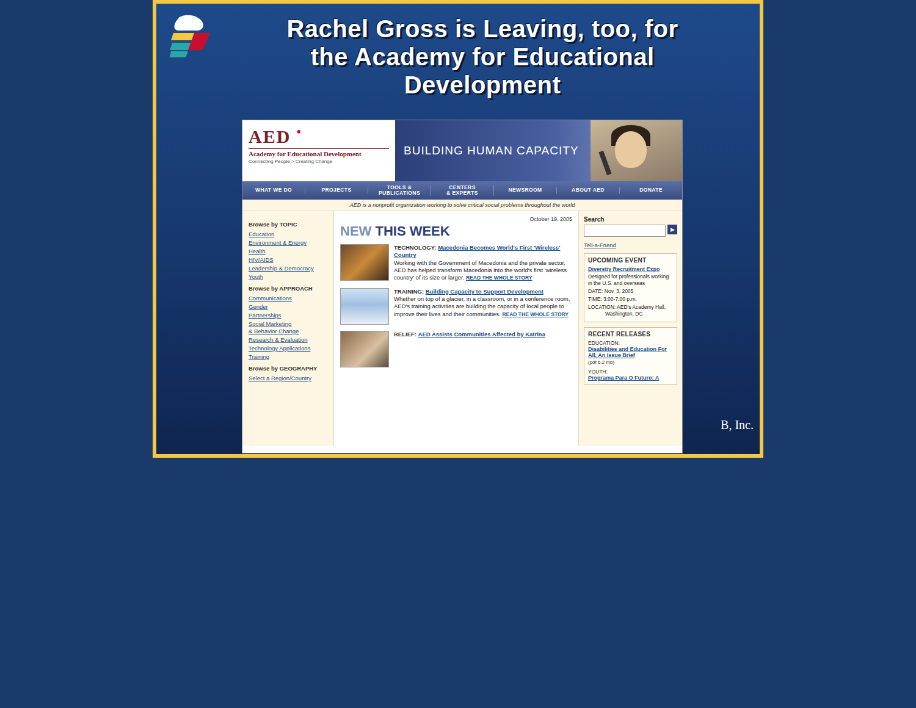Rachel Gross is Leaving, too, for
the Academy for Educational
Development
AED •
Academy for Educational Development
Connecting People > Creating Change
BUILDING HUMAN CAPACITY
WHAT WE DO
PROJECTS
TOOLS &
PUBLICATIONS
CENTERS
& EXPERTS
NEWSROOM
ABOUT AED
DONATE
AED is a nonprofit organization working to solve critical social problems throughout the world
Browse by TOPIC
Education
Environment & Energy
Health
HIV/AIDS
Leadership & Democracy
Youth
Browse by APPROACH
Communications
Gender
Partnerships
Social Marketing
& Behavior Change
Research & Evaluation
Technology Applications
Training
Browse by GEOGRAPHY
Select a Region/Country
October 19, 2005
NEW THIS WEEK
TECHNOLOGY: Macedonia Becomes World's First 'Wireless' Country
Working with the Government of Macedonia and the private sector, AED has helped transform Macedonia into the world's first 'wireless country' of its size or larger. READ THE WHOLE STORY
TRAINING: Building Capacity to Support Development
Whether on top of a glacier, in a classroom, or in a conference room, AED's training activities are building the capacity of local people to improve their lives and their communities. READ THE WHOLE STORY
RELIEF: AED Assists Communities Affected by Katrina
Search
▶
Tell-a-Friend
UPCOMING EVENT
Diverstiy Recruitment Expo
Designed for professionals working in the U.S. and overseas
DATE: Nov. 3, 2005
TIME: 3:00-7:00 p.m.
LOCATION: AED's Academy Hall,Washington, DC
RECENT RELEASES
EDUCATION:
Disabilities and Education For All, An Issue Brief
(pdf 6.2 mb)
YOUTH:
Programa Para O Futuro: A
B, Inc.